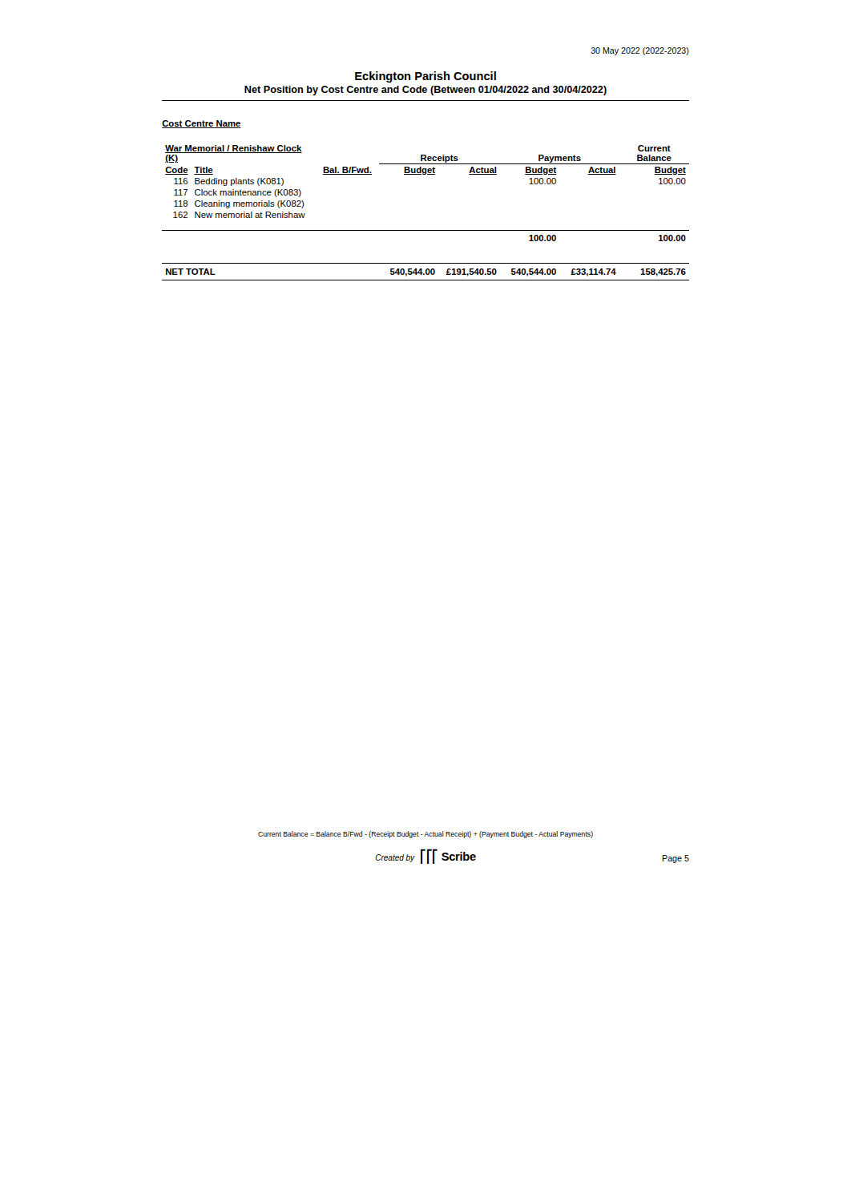30 May 2022 (2022-2023)
Eckington Parish Council
Net Position by Cost Centre and Code (Between 01/04/2022 and 30/04/2022)
Cost Centre Name
| War Memorial / Renishaw Clock (K) | | Receipts | Payments | Current Balance |
| Code | Title | Bal. B/Fwd. | Budget | Actual | Budget | Actual | Budget |
| 116 | Bedding plants (K081) | | | | 100.00 | | 100.00 |
| 117 | Clock maintenance (K083) | | | | | | |
| 118 | Cleaning memorials (K082) | | | | | | |
| 162 | New memorial at Renishaw | | | | | | |
| | | | | 100.00 | | 100.00 |
| NET TOTAL | | 540,544.00 | £191,540.50 | 540,544.00 | £33,114.74 | 158,425.76 |
Current Balance = Balance B/Fwd - (Receipt Budget - Actual Receipt) + (Payment Budget - Actual Payments)
Created by ⎡⎡⎡ Scribe
Page 5